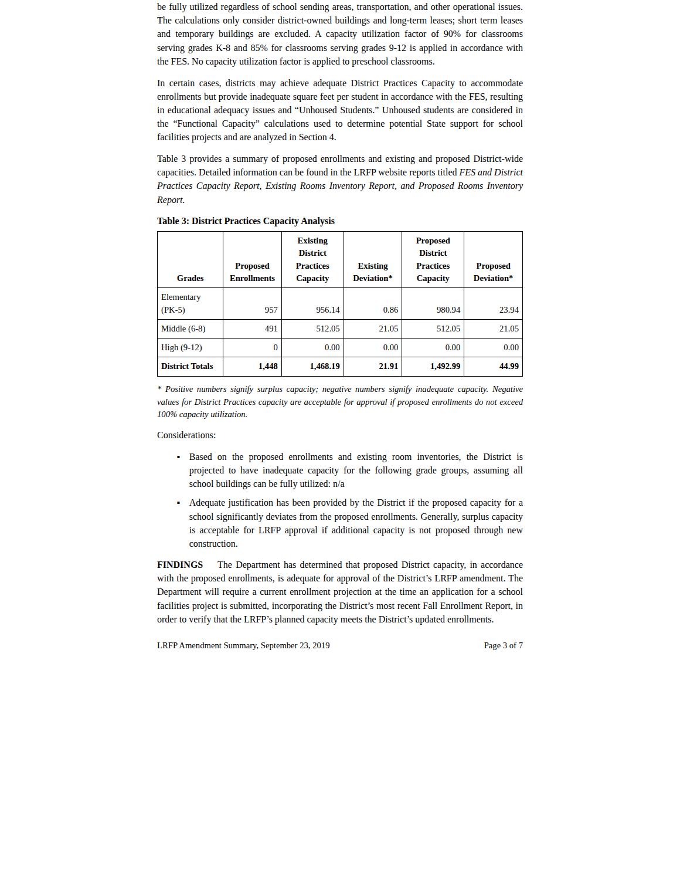be fully utilized regardless of school sending areas, transportation, and other operational issues. The calculations only consider district-owned buildings and long-term leases; short term leases and temporary buildings are excluded. A capacity utilization factor of 90% for classrooms serving grades K-8 and 85% for classrooms serving grades 9-12 is applied in accordance with the FES. No capacity utilization factor is applied to preschool classrooms.
In certain cases, districts may achieve adequate District Practices Capacity to accommodate enrollments but provide inadequate square feet per student in accordance with the FES, resulting in educational adequacy issues and “Unhoused Students.” Unhoused students are considered in the “Functional Capacity” calculations used to determine potential State support for school facilities projects and are analyzed in Section 4.
Table 3 provides a summary of proposed enrollments and existing and proposed District-wide capacities. Detailed information can be found in the LRFP website reports titled FES and District Practices Capacity Report, Existing Rooms Inventory Report, and Proposed Rooms Inventory Report.
Table 3: District Practices Capacity Analysis
| Grades | Proposed Enrollments | Existing District Practices Capacity | Existing Deviation* | Proposed District Practices Capacity | Proposed Deviation* |
| --- | --- | --- | --- | --- | --- |
| Elementary (PK-5) | 957 | 956.14 | 0.86 | 980.94 | 23.94 |
| Middle (6-8) | 491 | 512.05 | 21.05 | 512.05 | 21.05 |
| High (9-12) | 0 | 0.00 | 0.00 | 0.00 | 0.00 |
| District Totals | 1,448 | 1,468.19 | 21.91 | 1,492.99 | 44.99 |
* Positive numbers signify surplus capacity; negative numbers signify inadequate capacity. Negative values for District Practices capacity are acceptable for approval if proposed enrollments do not exceed 100% capacity utilization.
Considerations:
Based on the proposed enrollments and existing room inventories, the District is projected to have inadequate capacity for the following grade groups, assuming all school buildings can be fully utilized: n/a
Adequate justification has been provided by the District if the proposed capacity for a school significantly deviates from the proposed enrollments. Generally, surplus capacity is acceptable for LRFP approval if additional capacity is not proposed through new construction.
FINDINGS The Department has determined that proposed District capacity, in accordance with the proposed enrollments, is adequate for approval of the District’s LRFP amendment. The Department will require a current enrollment projection at the time an application for a school facilities project is submitted, incorporating the District’s most recent Fall Enrollment Report, in order to verify that the LRFP’s planned capacity meets the District’s updated enrollments.
LRFP Amendment Summary, September 23, 2019 Page 3 of 7